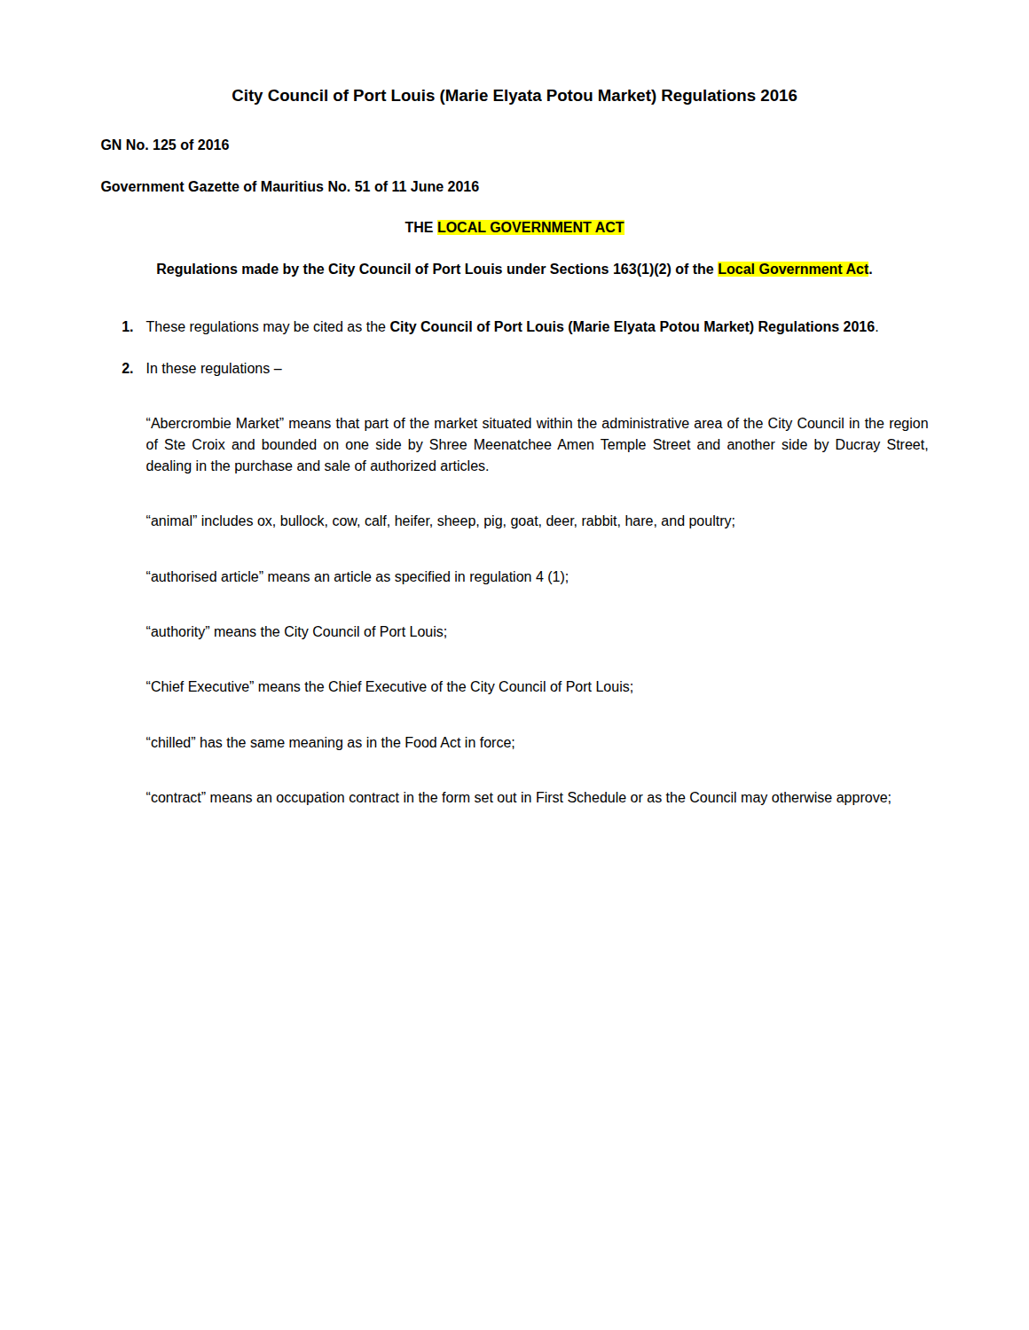City Council of Port Louis (Marie Elyata Potou Market) Regulations 2016
GN No. 125 of 2016
Government Gazette of Mauritius No. 51 of 11 June 2016
THE LOCAL GOVERNMENT ACT
Regulations made by the City Council of Port Louis under Sections 163(1)(2) of the Local Government Act.
These regulations may be cited as the City Council of Port Louis (Marie Elyata Potou Market) Regulations 2016.
In these regulations –
“Abercrombie Market” means that part of the market situated within the administrative area of the City Council in the region of Ste Croix and bounded on one side by Shree Meenatchee Amen Temple Street and another side by Ducray Street, dealing in the purchase and sale of authorized articles.
“animal” includes ox, bullock, cow, calf, heifer, sheep, pig, goat, deer, rabbit, hare, and poultry;
“authorised article” means an article as specified in regulation 4 (1);
“authority” means the City Council of Port Louis;
“Chief Executive” means the Chief Executive of the City Council of Port Louis;
“chilled” has the same meaning as in the Food Act in force;
“contract” means an occupation contract in the form set out in First Schedule or as the Council may otherwise approve;